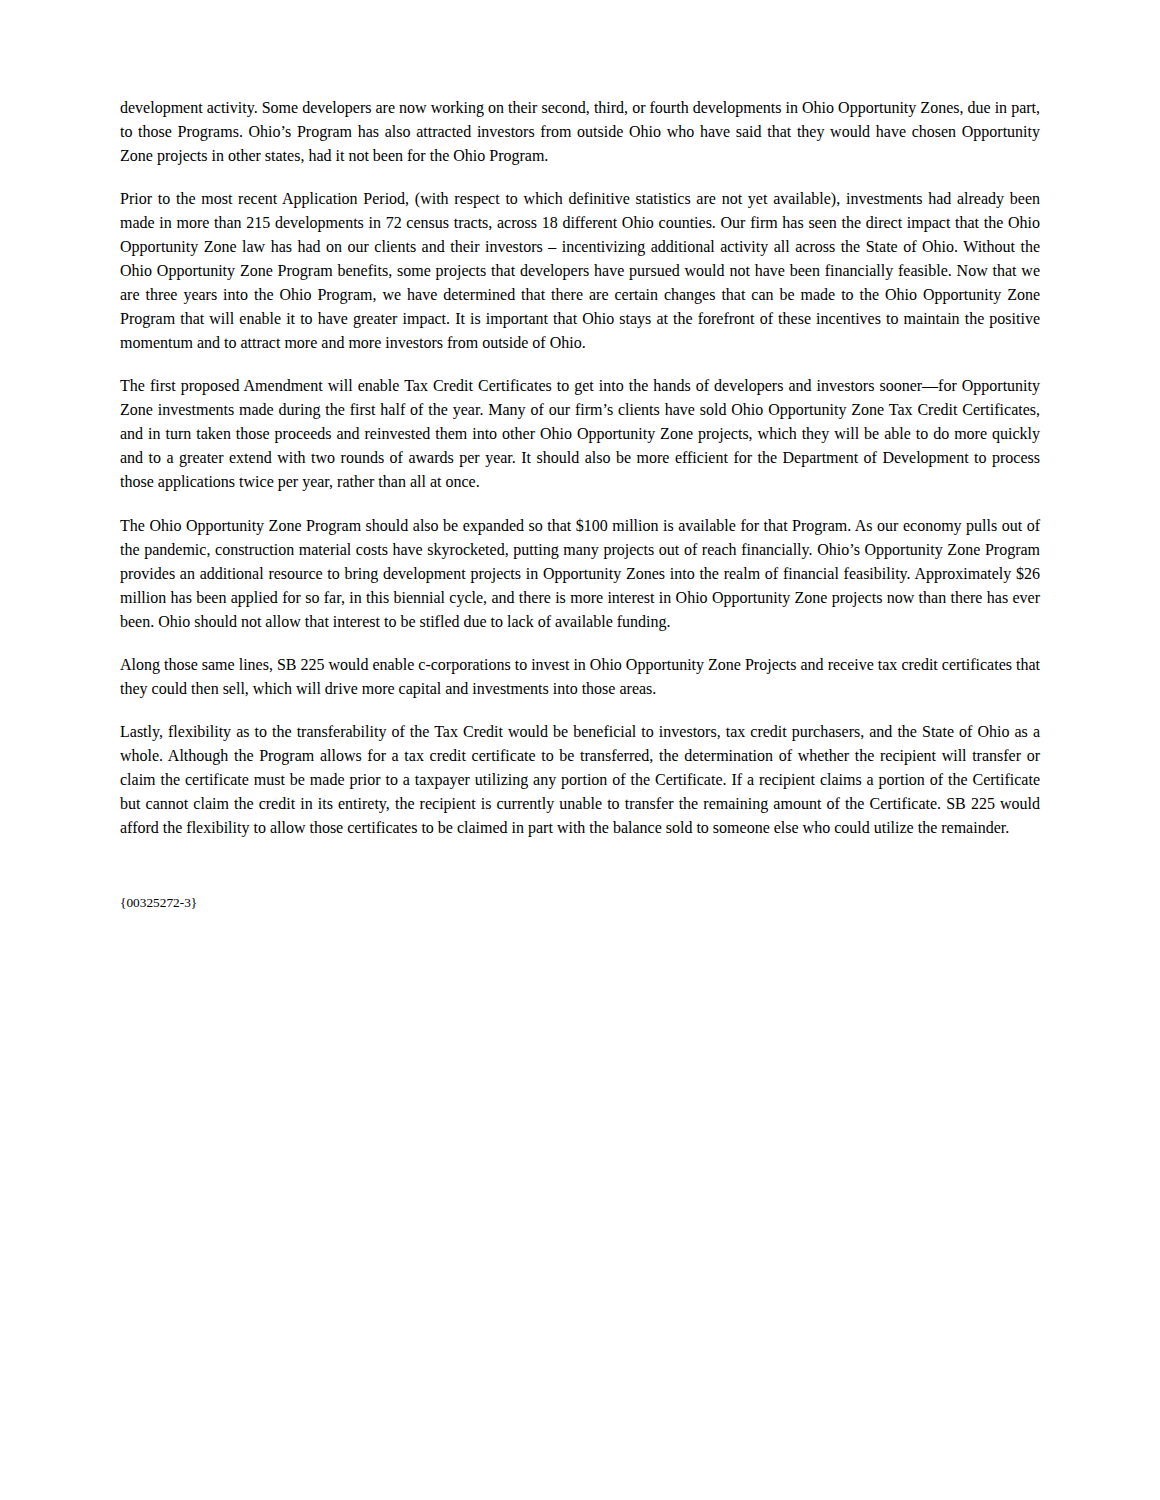development activity. Some developers are now working on their second, third, or fourth developments in Ohio Opportunity Zones, due in part, to those Programs. Ohio’s Program has also attracted investors from outside Ohio who have said that they would have chosen Opportunity Zone projects in other states, had it not been for the Ohio Program.
Prior to the most recent Application Period, (with respect to which definitive statistics are not yet available), investments had already been made in more than 215 developments in 72 census tracts, across 18 different Ohio counties. Our firm has seen the direct impact that the Ohio Opportunity Zone law has had on our clients and their investors – incentivizing additional activity all across the State of Ohio. Without the Ohio Opportunity Zone Program benefits, some projects that developers have pursued would not have been financially feasible. Now that we are three years into the Ohio Program, we have determined that there are certain changes that can be made to the Ohio Opportunity Zone Program that will enable it to have greater impact. It is important that Ohio stays at the forefront of these incentives to maintain the positive momentum and to attract more and more investors from outside of Ohio.
The first proposed Amendment will enable Tax Credit Certificates to get into the hands of developers and investors sooner—for Opportunity Zone investments made during the first half of the year. Many of our firm’s clients have sold Ohio Opportunity Zone Tax Credit Certificates, and in turn taken those proceeds and reinvested them into other Ohio Opportunity Zone projects, which they will be able to do more quickly and to a greater extend with two rounds of awards per year. It should also be more efficient for the Department of Development to process those applications twice per year, rather than all at once.
The Ohio Opportunity Zone Program should also be expanded so that $100 million is available for that Program. As our economy pulls out of the pandemic, construction material costs have skyrocketed, putting many projects out of reach financially. Ohio’s Opportunity Zone Program provides an additional resource to bring development projects in Opportunity Zones into the realm of financial feasibility. Approximately $26 million has been applied for so far, in this biennial cycle, and there is more interest in Ohio Opportunity Zone projects now than there has ever been. Ohio should not allow that interest to be stifled due to lack of available funding.
Along those same lines, SB 225 would enable c-corporations to invest in Ohio Opportunity Zone Projects and receive tax credit certificates that they could then sell, which will drive more capital and investments into those areas.
Lastly, flexibility as to the transferability of the Tax Credit would be beneficial to investors, tax credit purchasers, and the State of Ohio as a whole. Although the Program allows for a tax credit certificate to be transferred, the determination of whether the recipient will transfer or claim the certificate must be made prior to a taxpayer utilizing any portion of the Certificate. If a recipient claims a portion of the Certificate but cannot claim the credit in its entirety, the recipient is currently unable to transfer the remaining amount of the Certificate. SB 225 would afford the flexibility to allow those certificates to be claimed in part with the balance sold to someone else who could utilize the remainder.
{00325272-3}